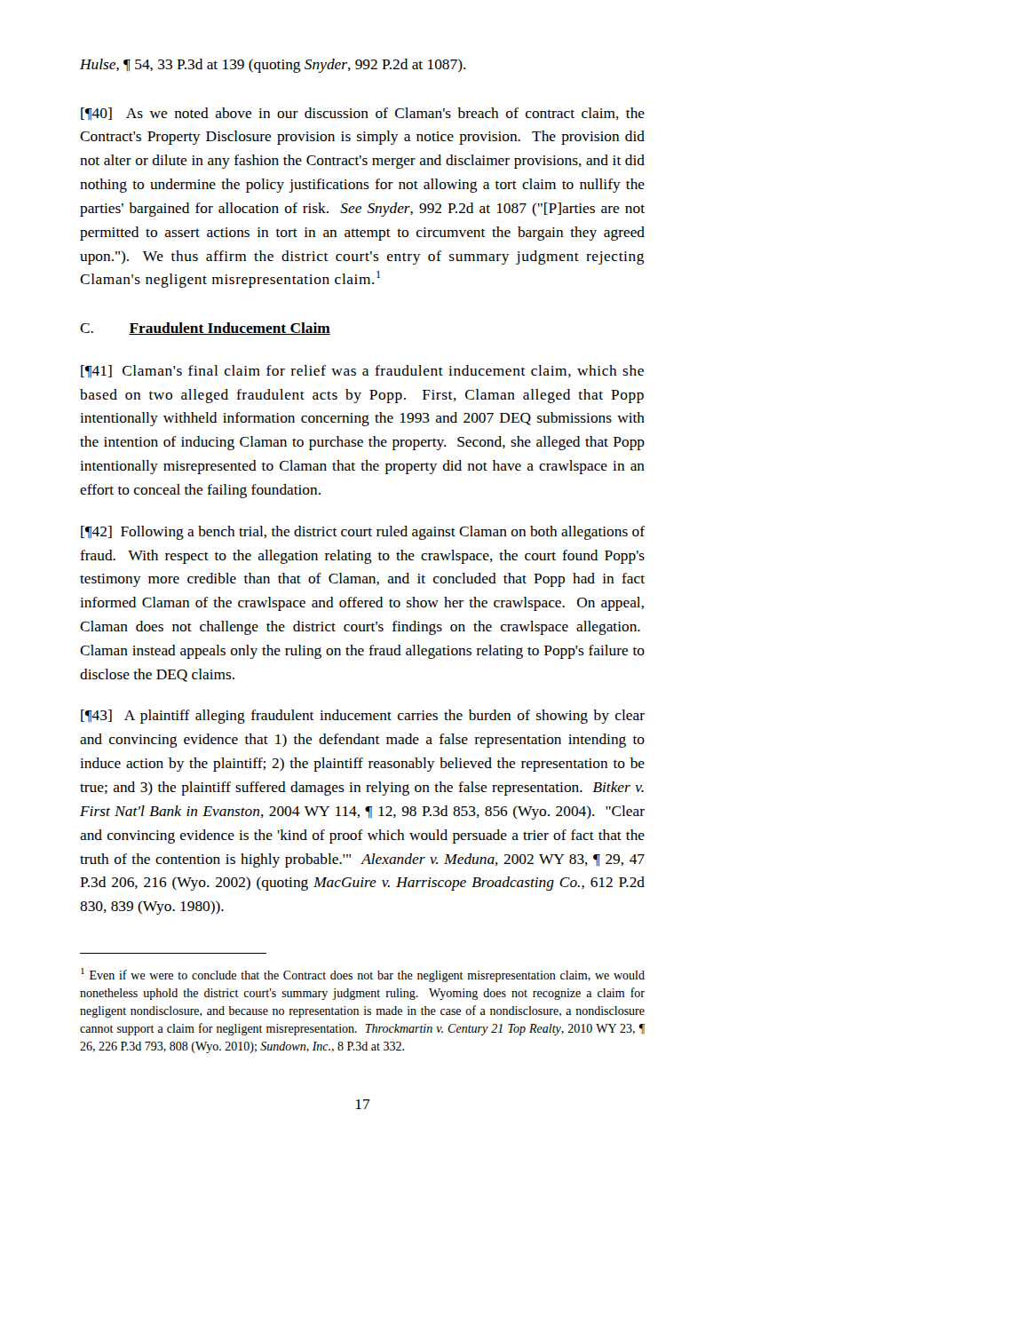Hulse, ¶ 54, 33 P.3d at 139 (quoting Snyder, 992 P.2d at 1087).
[¶40] As we noted above in our discussion of Claman's breach of contract claim, the Contract's Property Disclosure provision is simply a notice provision. The provision did not alter or dilute in any fashion the Contract's merger and disclaimer provisions, and it did nothing to undermine the policy justifications for not allowing a tort claim to nullify the parties' bargained for allocation of risk. See Snyder, 992 P.2d at 1087 ("[P]arties are not permitted to assert actions in tort in an attempt to circumvent the bargain they agreed upon."). We thus affirm the district court's entry of summary judgment rejecting Claman's negligent misrepresentation claim.1
C. Fraudulent Inducement Claim
[¶41] Claman's final claim for relief was a fraudulent inducement claim, which she based on two alleged fraudulent acts by Popp. First, Claman alleged that Popp intentionally withheld information concerning the 1993 and 2007 DEQ submissions with the intention of inducing Claman to purchase the property. Second, she alleged that Popp intentionally misrepresented to Claman that the property did not have a crawlspace in an effort to conceal the failing foundation.
[¶42] Following a bench trial, the district court ruled against Claman on both allegations of fraud. With respect to the allegation relating to the crawlspace, the court found Popp's testimony more credible than that of Claman, and it concluded that Popp had in fact informed Claman of the crawlspace and offered to show her the crawlspace. On appeal, Claman does not challenge the district court's findings on the crawlspace allegation. Claman instead appeals only the ruling on the fraud allegations relating to Popp's failure to disclose the DEQ claims.
[¶43] A plaintiff alleging fraudulent inducement carries the burden of showing by clear and convincing evidence that 1) the defendant made a false representation intending to induce action by the plaintiff; 2) the plaintiff reasonably believed the representation to be true; and 3) the plaintiff suffered damages in relying on the false representation. Bitker v. First Nat'l Bank in Evanston, 2004 WY 114, ¶ 12, 98 P.3d 853, 856 (Wyo. 2004). "Clear and convincing evidence is the 'kind of proof which would persuade a trier of fact that the truth of the contention is highly probable.'" Alexander v. Meduna, 2002 WY 83, ¶ 29, 47 P.3d 206, 216 (Wyo. 2002) (quoting MacGuire v. Harriscope Broadcasting Co., 612 P.2d 830, 839 (Wyo. 1980)).
1 Even if we were to conclude that the Contract does not bar the negligent misrepresentation claim, we would nonetheless uphold the district court's summary judgment ruling. Wyoming does not recognize a claim for negligent nondisclosure, and because no representation is made in the case of a nondisclosure, a nondisclosure cannot support a claim for negligent misrepresentation. Throckmartin v. Century 21 Top Realty, 2010 WY 23, ¶ 26, 226 P.3d 793, 808 (Wyo. 2010); Sundown, Inc., 8 P.3d at 332.
17